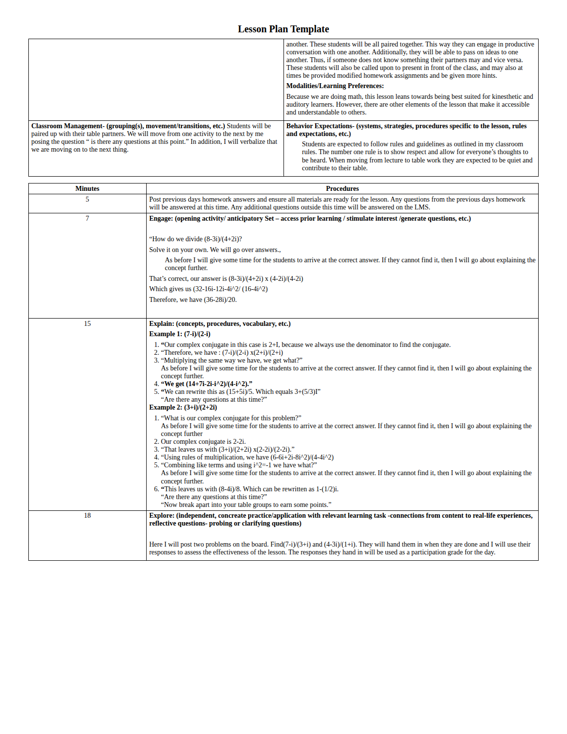Lesson Plan Template
| | another. These students will be all paired together. This way they can engage in productive conversation with one another. Additionally, they will be able to pass on ideas to one another. Thus, if someone does not know something their partners may and vice versa. These students will also be called upon to present in front of the class, and may also at times be provided modified homework assignments and be given more hints. Modalities/Learning Preferences: Because we are doing math, this lesson leans towards being best suited for kinesthetic and auditory learners. However, there are other elements of the lesson that make it accessible and understandable to others. |
| Classroom Management- (grouping(s), movement/transitions, etc.) Students will be paired up with their table partners. We will move from one activity to the next by me posing the question “ is there any questions at this point.” In addition, I will verbalize that we are moving on to the next thing. | Behavior Expectations- (systems, strategies, procedures specific to the lesson, rules and expectations, etc.) Students are expected to follow rules and guidelines as outlined in my classroom rules. The number one rule is to show respect and allow for everyone’s thoughts to be heard. When moving from lecture to table work they are expected to be quiet and contribute to their table. |
| Minutes | Procedures |
| --- | --- |
| 5 | Post previous days homework answers and ensure all materials are ready for the lesson. Any questions from the previous days homework will be answered at this time. Any additional questions outside this time will be answered on the LMS. |
| 7 | Engage: (opening activity/ anticipatory Set – access prior learning / stimulate interest /generate questions, etc.) “How do we divide (8-3i)/(4+2i)? Solve it on your own. We will go over answers., As before I will give some time for the students to arrive at the correct answer. If they cannot find it, then I will go about explaining the concept further. That’s correct, our answer is (8-3i)/(4+2i) x (4-2i)/(4-2i) Which gives us (32-16i-12i-4i^2/ (16-4i^2) Therefore, we have (36-28i)/20. |
| 15 | Explain: (concepts, procedures, vocabulary, etc.) Example 1: (7-i)/(2-i) “ Our complex conjugate in this case is 2+I, because we always use the denominator to find the conjugate. “Therefore, we have : (7-i)/(2-i) x(2+i)/(2+i) “Multiplying the same way we have, we get what?” As before I will give some time for the students to arrive at the correct answer. If they cannot find it, then I will go about explaining the concept further. “We get (14+7i-2i-i^2)/(4-i^2).” “ We can rewrite this as (15+5i)/5. Which equals 3+(5/3)I” “Are there any questions at this time?” Example 2: (3+i)/(2+2i) “What is our complex conjugate for this problem?” As before I will give some time for the students to arrive at the correct answer. If they cannot find it, then I will go about explaining the concept further Our complex conjugate is 2-2i. “That leaves us with (3+i)/(2+2i) x(2-2i)/(2-2i).” “Using rules of multiplication, we have (6-6i+2i-8i^2)/(4-4i^2) “Combining like terms and using i^2=-1 we have what?” As before I will give some time for the students to arrive at the correct answer. If they cannot find it, then I will go about explaining the concept further. “ This leaves us with (8-4i)/8. Which can be rewritten as 1-(1/2)i. “Are there any questions at this time?” “Now break apart into your table groups to earn some points.” |
| 18 | Explore: (independent, concreate practice/application with relevant learning task -connections from content to real-life experiences, reflective questions- probing or clarifying questions) Here I will post two problems on the board. Find(7-i)/(3+i) and (4-3i)/(1+i). They will hand them in when they are done and I will use their responses to assess the effectiveness of the lesson. The responses they hand in will be used as a participation grade for the day. |